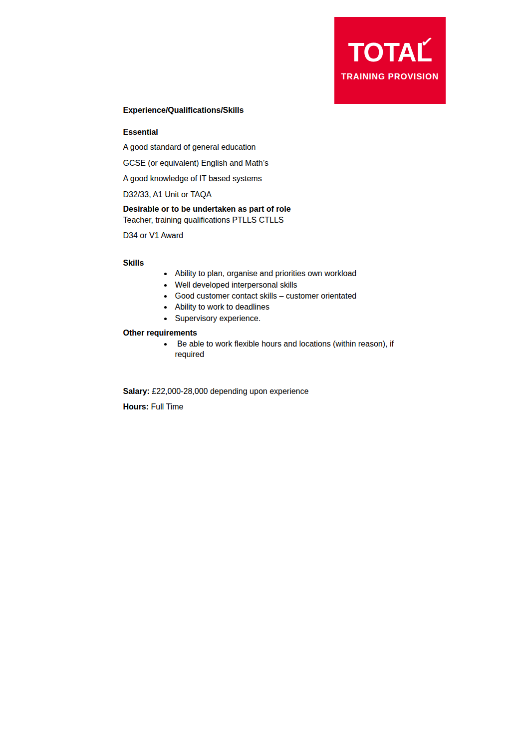TOTAL✓
TRAINING PROVISION
Experience/Qualifications/Skills
Essential
A good standard of general education
GCSE (or equivalent) English and Math’s
A good knowledge of IT based systems
D32/33, A1 Unit or TAQA
Desirable or to be undertaken as part of role
Teacher, training qualifications PTLLS CTLLS
D34 or V1 Award
Skills
Ability to plan, organise and priorities own workload
Well developed interpersonal skills
Good customer contact skills – customer orientated
Ability to work to deadlines
Supervisory experience.
Other requirements
Be able to work flexible hours and locations (within reason), if required
Salary: £22,000-28,000 depending upon experience
Hours: Full Time